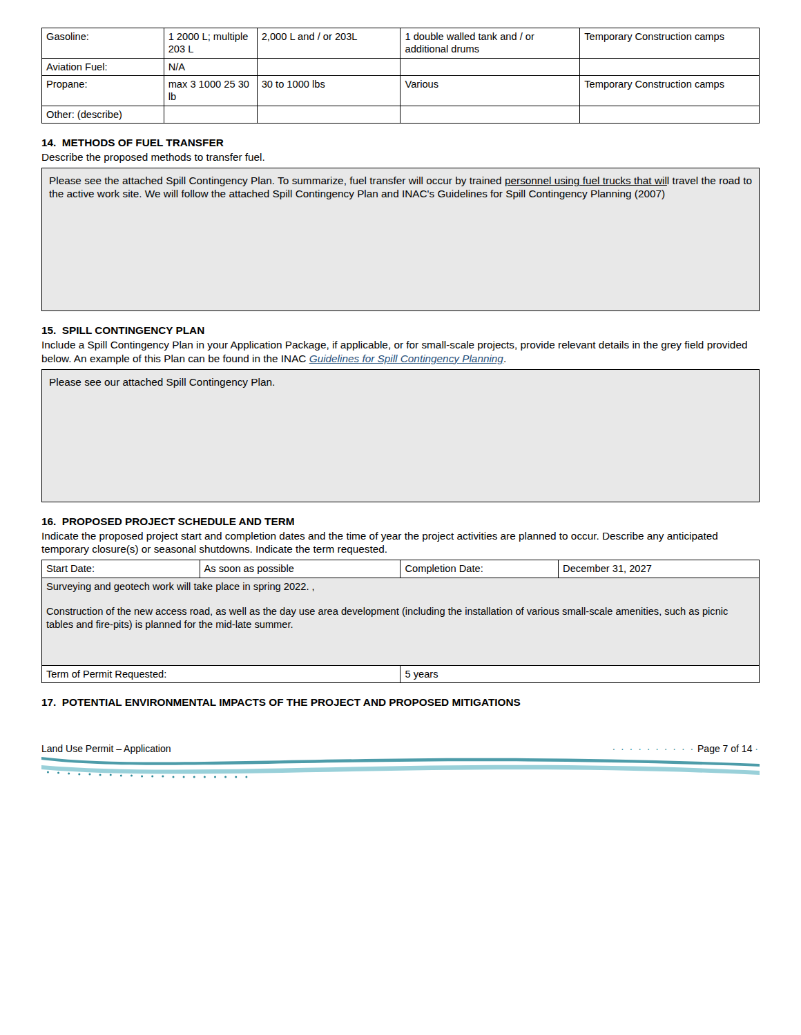| Gasoline: | 1 2000 L; multiple 203 L | 2,000 L and / or 203L | 1 double walled tank and / or additional drums | Temporary Construction camps |
| Aviation Fuel: | N/A | | | |
| Propane: | max 3 1000 25 30 lb | 30 to 1000 lbs | Various | Temporary Construction camps |
| Other: (describe) | | | | |
14. METHODS OF FUEL TRANSFER
Describe the proposed methods to transfer fuel.
Please see the attached Spill Contingency Plan. To summarize, fuel transfer will occur by trained personnel using fuel trucks that will travel the road to the active work site. We will follow the attached Spill Contingency Plan and INAC's Guidelines for Spill Contingency Planning (2007)
15. SPILL CONTINGENCY PLAN
Include a Spill Contingency Plan in your Application Package, if applicable, or for small-scale projects, provide relevant details in the grey field provided below. An example of this Plan can be found in the INAC Guidelines for Spill Contingency Planning.
Please see our attached Spill Contingency Plan.
16. PROPOSED PROJECT SCHEDULE AND TERM
Indicate the proposed project start and completion dates and the time of year the project activities are planned to occur. Describe any anticipated temporary closure(s) or seasonal shutdowns. Indicate the term requested.
| Start Date: | As soon as possible | Completion Date: | December 31, 2027 |
| Surveying and geotech work will take place in spring 2022. , Construction of the new access road, as well as the day use area development (including the installation of various small-scale amenities, such as picnic tables and fire-pits) is planned for the mid-late summer. |
| Term of Permit Requested: | 5 years |
17. POTENTIAL ENVIRONMENTAL IMPACTS OF THE PROJECT AND PROPOSED MITIGATIONS
Land Use Permit – Application · · · · · · · · · · Page 7 of 14 ·